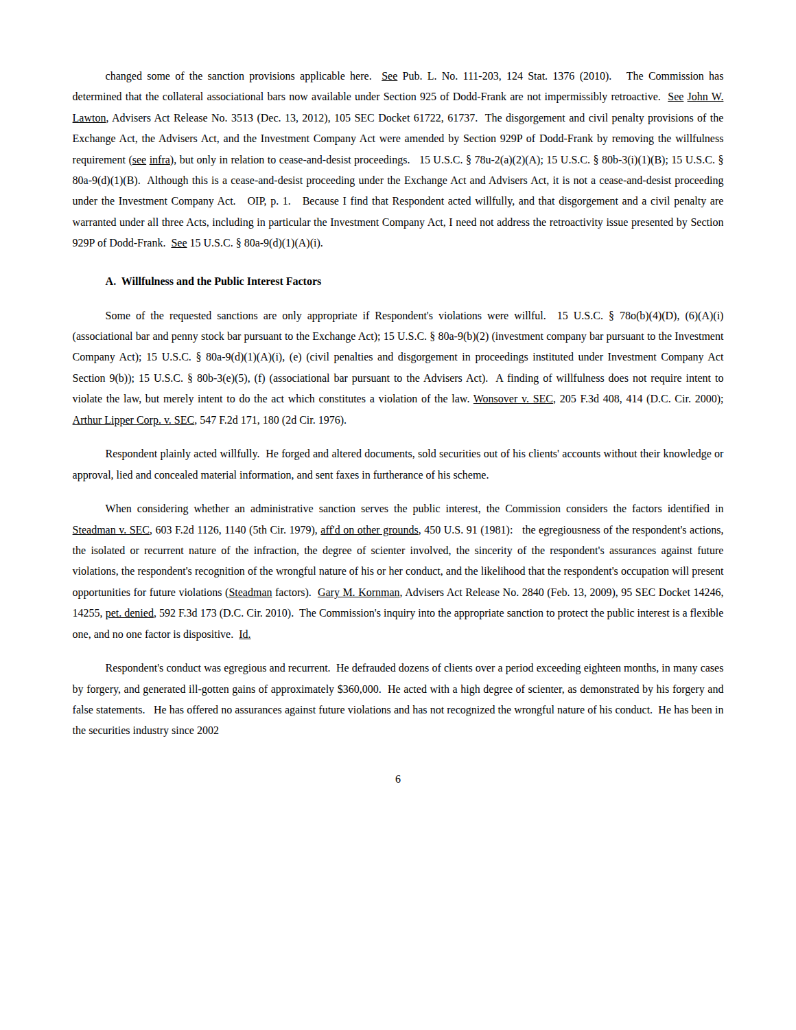changed some of the sanction provisions applicable here. See Pub. L. No. 111-203, 124 Stat. 1376 (2010). The Commission has determined that the collateral associational bars now available under Section 925 of Dodd-Frank are not impermissibly retroactive. See John W. Lawton, Advisers Act Release No. 3513 (Dec. 13, 2012), 105 SEC Docket 61722, 61737. The disgorgement and civil penalty provisions of the Exchange Act, the Advisers Act, and the Investment Company Act were amended by Section 929P of Dodd-Frank by removing the willfulness requirement (see infra), but only in relation to cease-and-desist proceedings. 15 U.S.C. § 78u-2(a)(2)(A); 15 U.S.C. § 80b-3(i)(1)(B); 15 U.S.C. § 80a-9(d)(1)(B). Although this is a cease-and-desist proceeding under the Exchange Act and Advisers Act, it is not a cease-and-desist proceeding under the Investment Company Act. OIP, p. 1. Because I find that Respondent acted willfully, and that disgorgement and a civil penalty are warranted under all three Acts, including in particular the Investment Company Act, I need not address the retroactivity issue presented by Section 929P of Dodd-Frank. See 15 U.S.C. § 80a-9(d)(1)(A)(i).
A. Willfulness and the Public Interest Factors
Some of the requested sanctions are only appropriate if Respondent's violations were willful. 15 U.S.C. § 78o(b)(4)(D), (6)(A)(i) (associational bar and penny stock bar pursuant to the Exchange Act); 15 U.S.C. § 80a-9(b)(2) (investment company bar pursuant to the Investment Company Act); 15 U.S.C. § 80a-9(d)(1)(A)(i), (e) (civil penalties and disgorgement in proceedings instituted under Investment Company Act Section 9(b)); 15 U.S.C. § 80b-3(e)(5), (f) (associational bar pursuant to the Advisers Act). A finding of willfulness does not require intent to violate the law, but merely intent to do the act which constitutes a violation of the law. Wonsover v. SEC, 205 F.3d 408, 414 (D.C. Cir. 2000); Arthur Lipper Corp. v. SEC, 547 F.2d 171, 180 (2d Cir. 1976).
Respondent plainly acted willfully. He forged and altered documents, sold securities out of his clients' accounts without their knowledge or approval, lied and concealed material information, and sent faxes in furtherance of his scheme.
When considering whether an administrative sanction serves the public interest, the Commission considers the factors identified in Steadman v. SEC, 603 F.2d 1126, 1140 (5th Cir. 1979), aff'd on other grounds, 450 U.S. 91 (1981): the egregiousness of the respondent's actions, the isolated or recurrent nature of the infraction, the degree of scienter involved, the sincerity of the respondent's assurances against future violations, the respondent's recognition of the wrongful nature of his or her conduct, and the likelihood that the respondent's occupation will present opportunities for future violations (Steadman factors). Gary M. Kornman, Advisers Act Release No. 2840 (Feb. 13, 2009), 95 SEC Docket 14246, 14255, pet. denied, 592 F.3d 173 (D.C. Cir. 2010). The Commission's inquiry into the appropriate sanction to protect the public interest is a flexible one, and no one factor is dispositive. Id.
Respondent's conduct was egregious and recurrent. He defrauded dozens of clients over a period exceeding eighteen months, in many cases by forgery, and generated ill-gotten gains of approximately $360,000. He acted with a high degree of scienter, as demonstrated by his forgery and false statements. He has offered no assurances against future violations and has not recognized the wrongful nature of his conduct. He has been in the securities industry since 2002
6